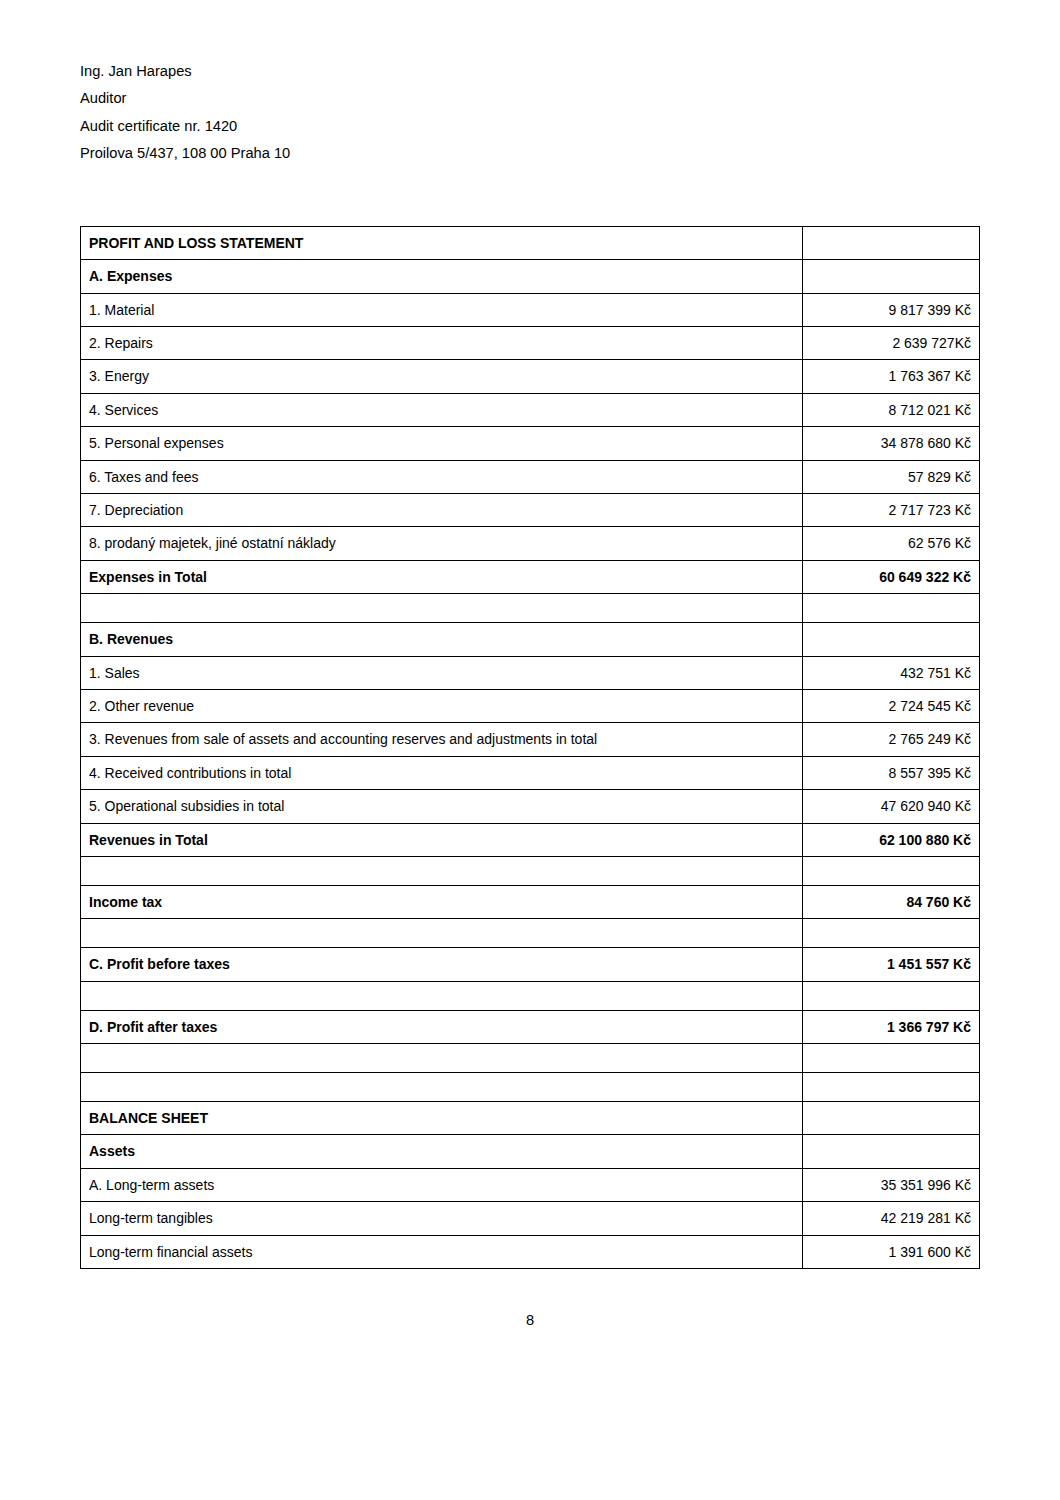Ing. Jan Harapes
Auditor
Audit certificate nr. 1420
Proilova 5/437, 108 00 Praha 10
| PROFIT AND LOSS STATEMENT | |
| A. Expenses | |
| 1. Material | 9 817 399 Kč |
| 2. Repairs | 2 639 727Kč |
| 3. Energy | 1 763 367 Kč |
| 4. Services | 8 712 021 Kč |
| 5. Personal expenses | 34 878 680 Kč |
| 6. Taxes and fees | 57 829 Kč |
| 7. Depreciation | 2 717 723 Kč |
| 8. prodaný majetek, jiné ostatní náklady | 62 576 Kč |
| Expenses in Total | 60 649 322 Kč |
| B. Revenues | |
| 1. Sales | 432 751 Kč |
| 2. Other revenue | 2 724 545 Kč |
| 3. Revenues from sale of assets and accounting reserves and adjustments in total | 2 765 249 Kč |
| 4. Received contributions in total | 8 557 395 Kč |
| 5. Operational subsidies in total | 47 620 940 Kč |
| Revenues in Total | 62 100 880 Kč |
| Income tax | 84 760 Kč |
| C. Profit before taxes | 1 451 557 Kč |
| D. Profit after taxes | 1 366 797 Kč |
| BALANCE SHEET | |
| Assets | |
| A. Long-term assets | 35 351 996 Kč |
| Long-term tangibles | 42 219 281 Kč |
| Long-term financial assets | 1 391 600 Kč |
8